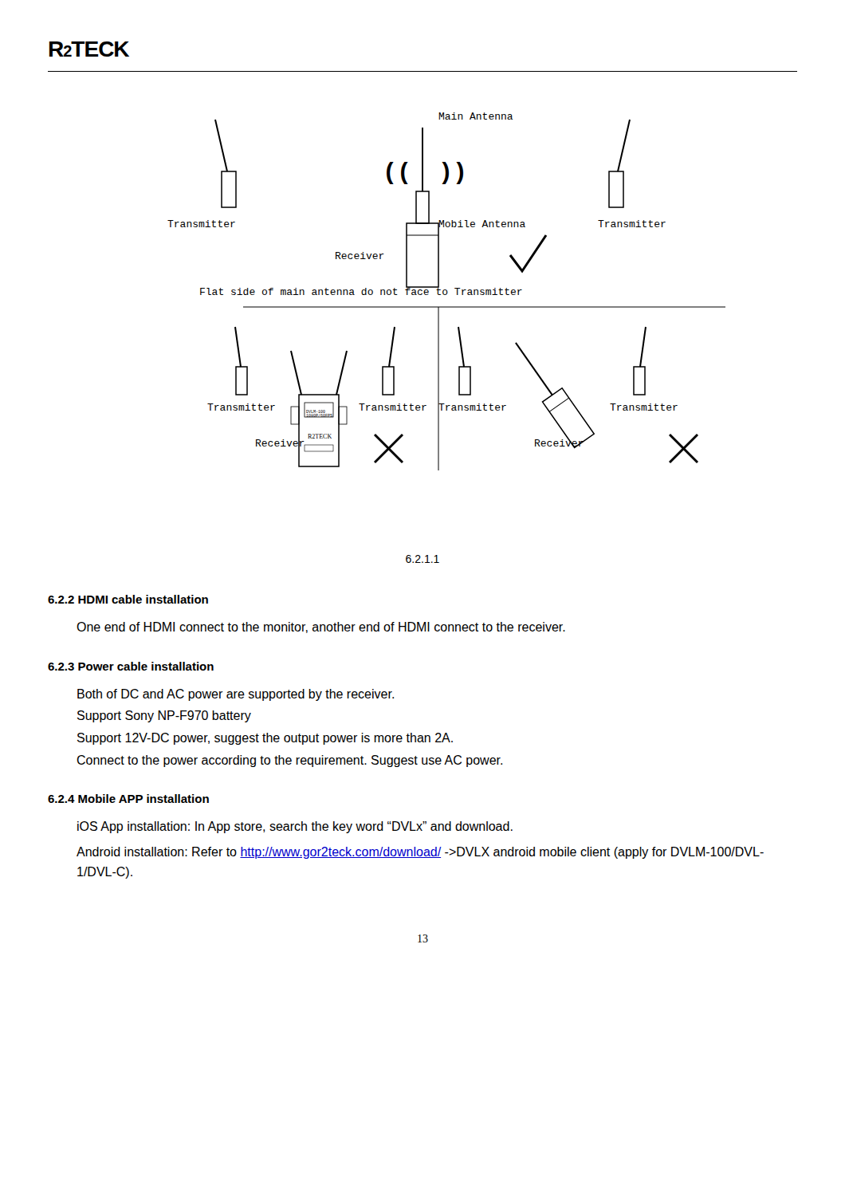R2 TECK
Transmitter Transmitter Main Antenna (( )) Mobile Antenna Receiver Flat side of main antenna do not face to Transmitter Transmitter Transmitter DVLM-100 1080P/60FPS R2TECK Receiver Transmitter Transmitter Receiver
6.2.1.1
6.2.2 HDMI cable installation
One end of HDMI connect to the monitor, another end of HDMI connect to the receiver.
6.2.3 Power cable installation
Both of DC and AC power are supported by the receiver.
Support Sony NP-F970 battery
Support 12V-DC power, suggest the output power is more than 2A.
Connect to the power according to the requirement. Suggest use AC power.
6.2.4 Mobile APP installation
iOS App installation: In App store, search the key word “DVLx” and download.
Android installation: Refer to http://www.gor2teck.com/download/ ->DVLX android mobile client (apply for DVLM-100/DVL-1/DVL-C).
13